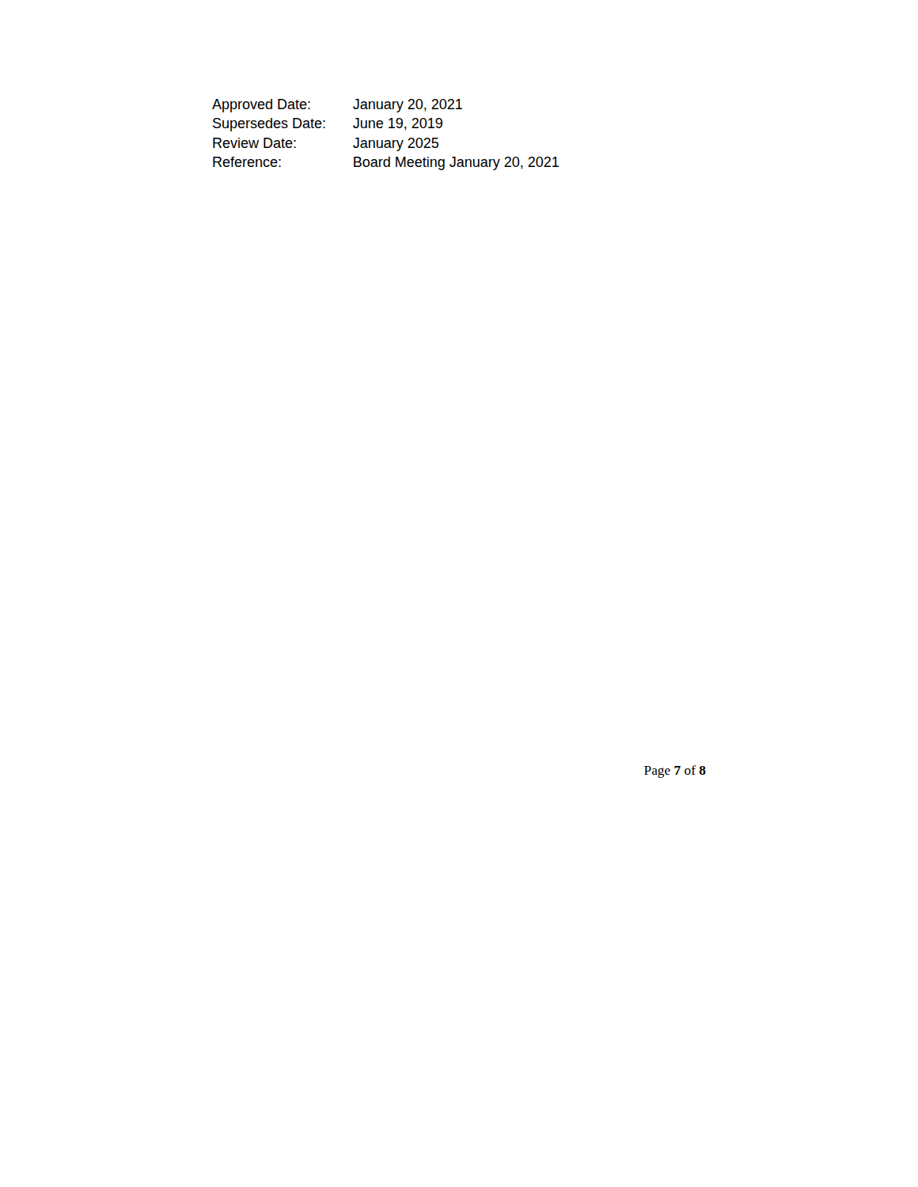| Approved Date: | January 20, 2021 |
| Supersedes Date: | June 19, 2019 |
| Review Date: | January 2025 |
| Reference: | Board Meeting January 20, 2021 |
Page 7 of 8